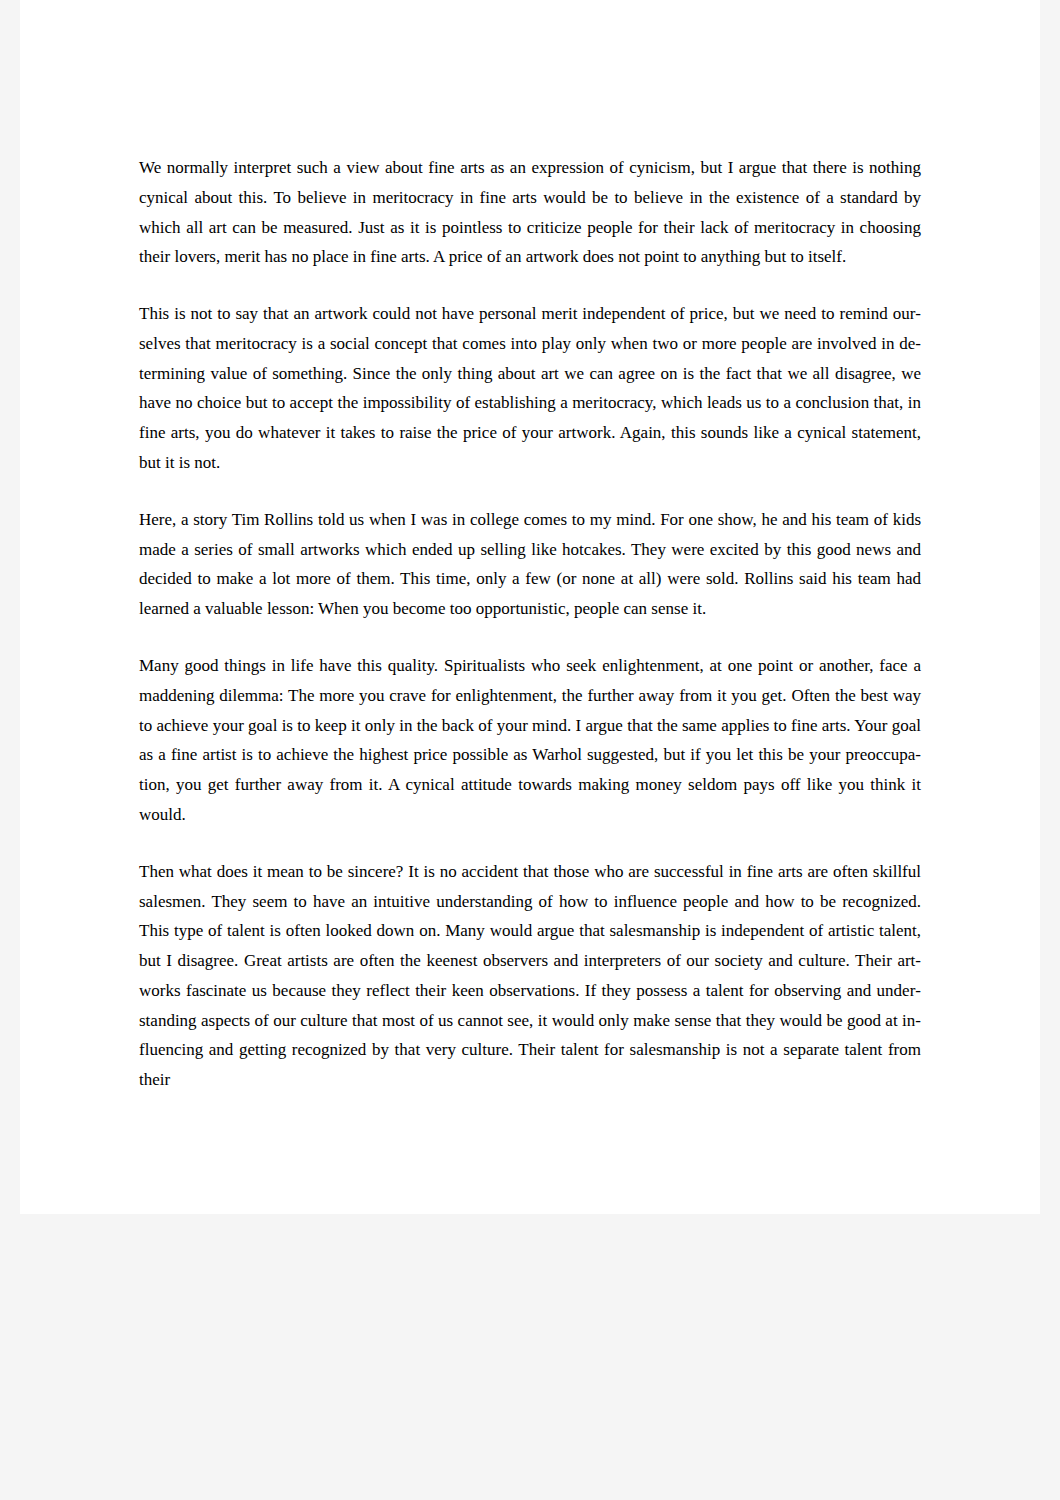We normally interpret such a view about fine arts as an expression of cynicism, but I argue that there is nothing cynical about this. To believe in meritocracy in fine arts would be to believe in the existence of a standard by which all art can be measured. Just as it is pointless to criticize people for their lack of meritocracy in choosing their lovers, merit has no place in fine arts. A price of an artwork does not point to anything but to itself.
This is not to say that an artwork could not have personal merit independent of price, but we need to remind ourselves that meritocracy is a social concept that comes into play only when two or more people are involved in determining value of something. Since the only thing about art we can agree on is the fact that we all disagree, we have no choice but to accept the impossibility of establishing a meritocracy, which leads us to a conclusion that, in fine arts, you do whatever it takes to raise the price of your artwork. Again, this sounds like a cynical statement, but it is not.
Here, a story Tim Rollins told us when I was in college comes to my mind. For one show, he and his team of kids made a series of small artworks which ended up selling like hotcakes. They were excited by this good news and decided to make a lot more of them. This time, only a few (or none at all) were sold. Rollins said his team had learned a valuable lesson: When you become too opportunistic, people can sense it.
Many good things in life have this quality. Spiritualists who seek enlightenment, at one point or another, face a maddening dilemma: The more you crave for enlightenment, the further away from it you get. Often the best way to achieve your goal is to keep it only in the back of your mind. I argue that the same applies to fine arts. Your goal as a fine artist is to achieve the highest price possible as Warhol suggested, but if you let this be your preoccupation, you get further away from it. A cynical attitude towards making money seldom pays off like you think it would.
Then what does it mean to be sincere? It is no accident that those who are successful in fine arts are often skillful salesmen. They seem to have an intuitive understanding of how to influence people and how to be recognized. This type of talent is often looked down on. Many would argue that salesmanship is independent of artistic talent, but I disagree. Great artists are often the keenest observers and interpreters of our society and culture. Their artworks fascinate us because they reflect their keen observations. If they possess a talent for observing and understanding aspects of our culture that most of us cannot see, it would only make sense that they would be good at influencing and getting recognized by that very culture. Their talent for salesmanship is not a separate talent from their